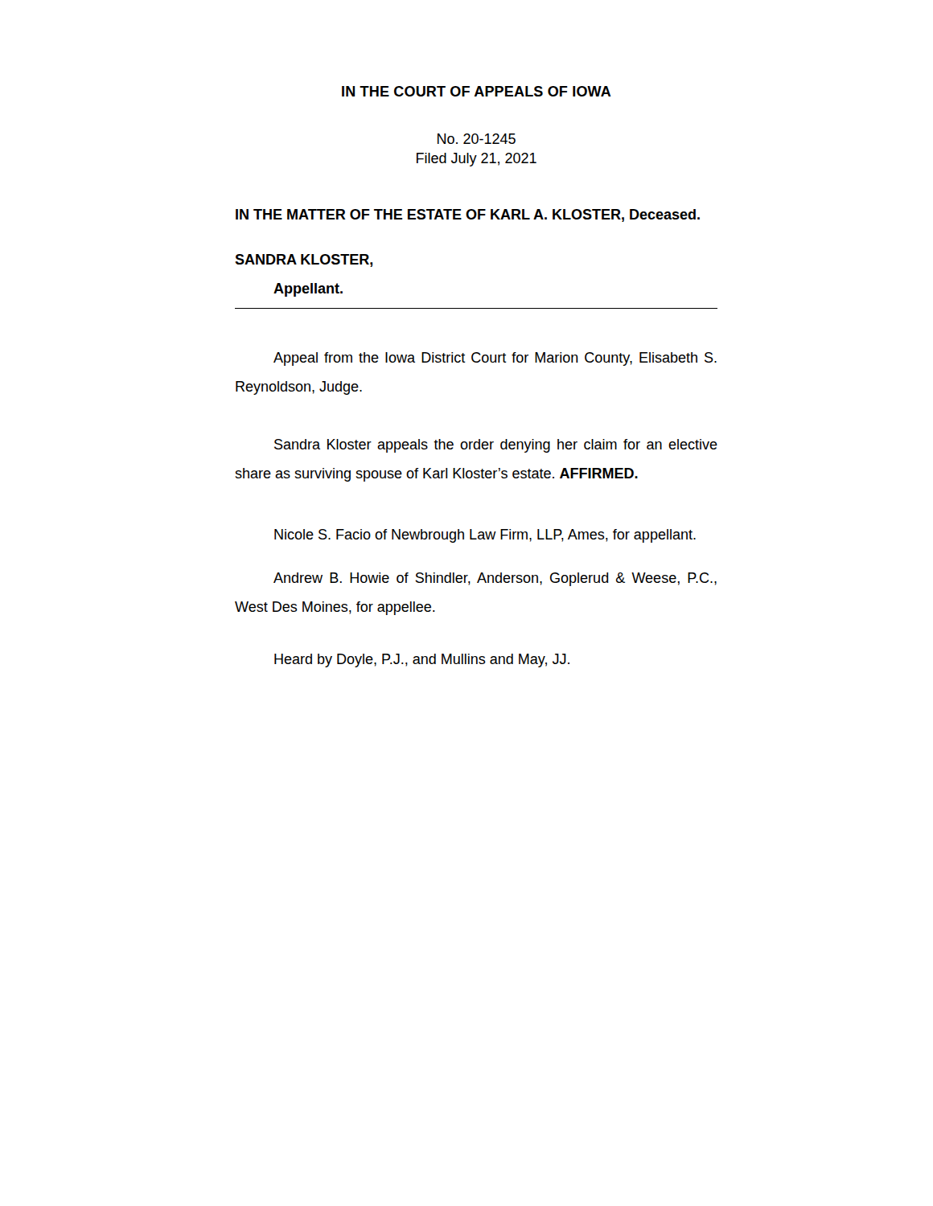IN THE COURT OF APPEALS OF IOWA
No. 20-1245
Filed July 21, 2021
IN THE MATTER OF THE ESTATE OF KARL A. KLOSTER, Deceased.
SANDRA KLOSTER,
Appellant.
Appeal from the Iowa District Court for Marion County, Elisabeth S. Reynoldson, Judge.
Sandra Kloster appeals the order denying her claim for an elective share as surviving spouse of Karl Kloster’s estate. AFFIRMED.
Nicole S. Facio of Newbrough Law Firm, LLP, Ames, for appellant.
Andrew B. Howie of Shindler, Anderson, Goplerud & Weese, P.C., West Des Moines, for appellee.
Heard by Doyle, P.J., and Mullins and May, JJ.